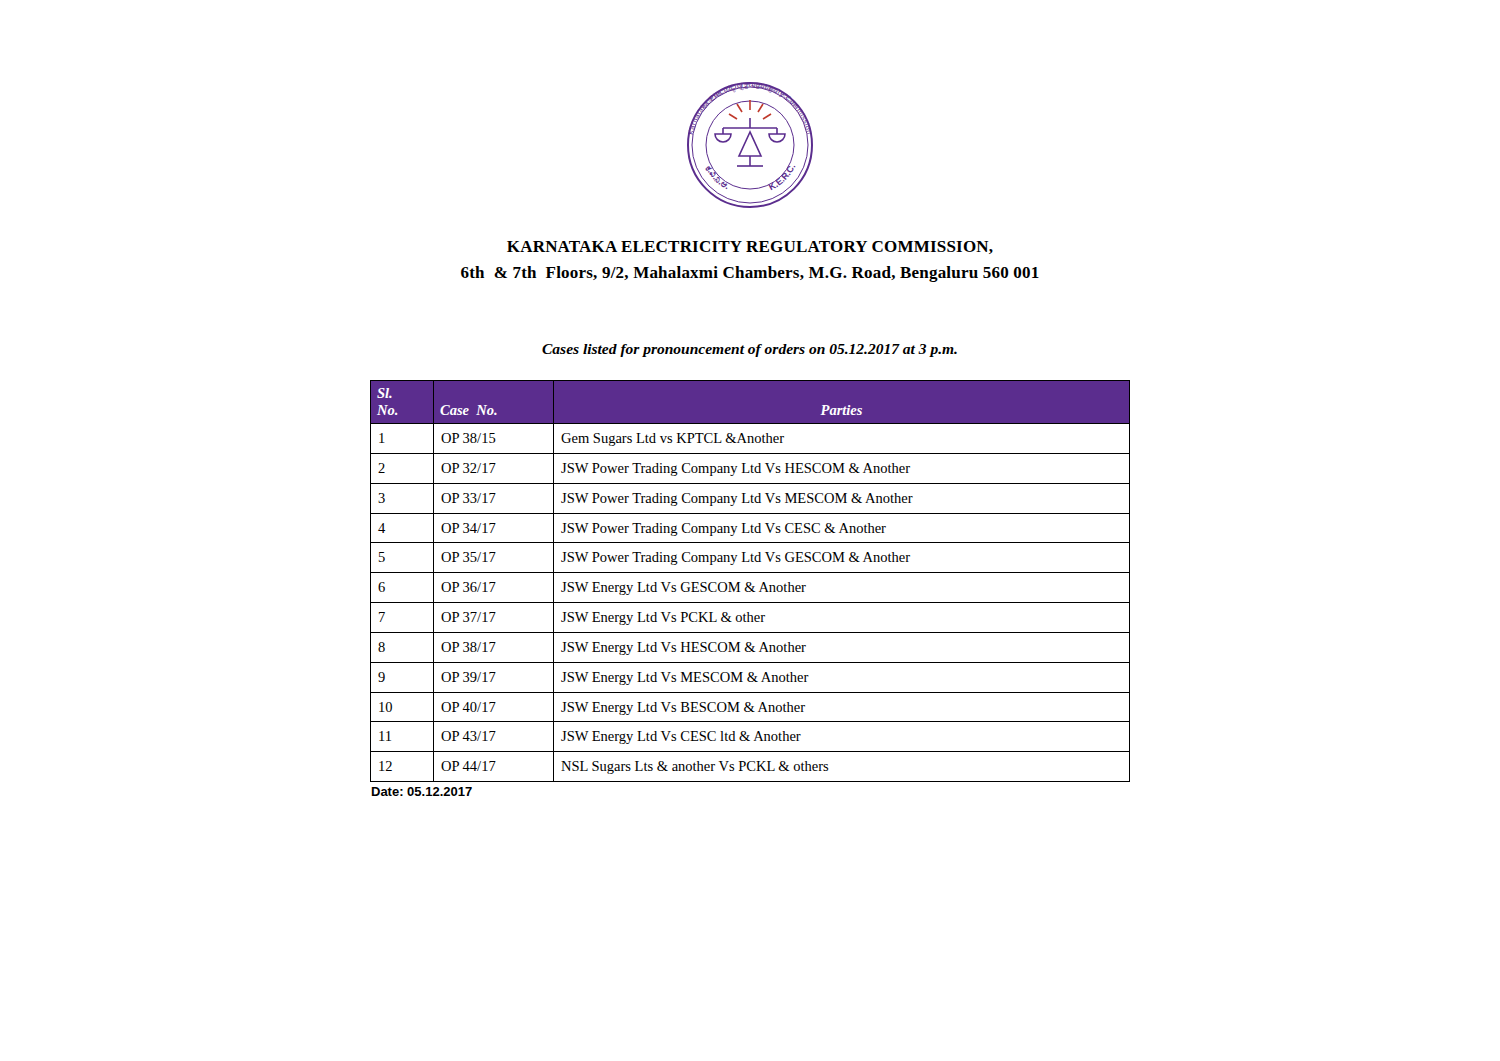ಕರ್ನಾಟಕ ವಿದ್ಯುಚ್ಛಕ್ತಿ ನಿಯಂತ್ರಣ ಆಯೋಗ Karnataka Electricity Regulatory Commission ಕ.ವಿ.ನಿ.ಆ. K.E.R.C.
KARNATAKA ELECTRICITY REGULATORY COMMISSION, 6th & 7th Floors, 9/2, Mahalaxmi Chambers, M.G. Road, Bengaluru 560 001
Cases listed for pronouncement of orders on 05.12.2017 at 3 p.m.
| Sl. No. | Case No. | Parties |
| --- | --- | --- |
| 1 | OP 38/15 | Gem Sugars Ltd vs KPTCL &Another |
| 2 | OP 32/17 | JSW Power Trading Company Ltd Vs HESCOM & Another |
| 3 | OP 33/17 | JSW Power Trading Company Ltd Vs MESCOM & Another |
| 4 | OP 34/17 | JSW Power Trading Company Ltd Vs CESC & Another |
| 5 | OP 35/17 | JSW Power Trading Company Ltd Vs GESCOM & Another |
| 6 | OP 36/17 | JSW Energy Ltd Vs GESCOM & Another |
| 7 | OP 37/17 | JSW Energy Ltd Vs PCKL & other |
| 8 | OP 38/17 | JSW Energy Ltd Vs HESCOM & Another |
| 9 | OP 39/17 | JSW Energy Ltd Vs MESCOM & Another |
| 10 | OP 40/17 | JSW Energy Ltd Vs BESCOM & Another |
| 11 | OP 43/17 | JSW Energy Ltd Vs CESC ltd & Another |
| 12 | OP 44/17 | NSL Sugars Lts & another Vs PCKL & others |
Date: 05.12.2017